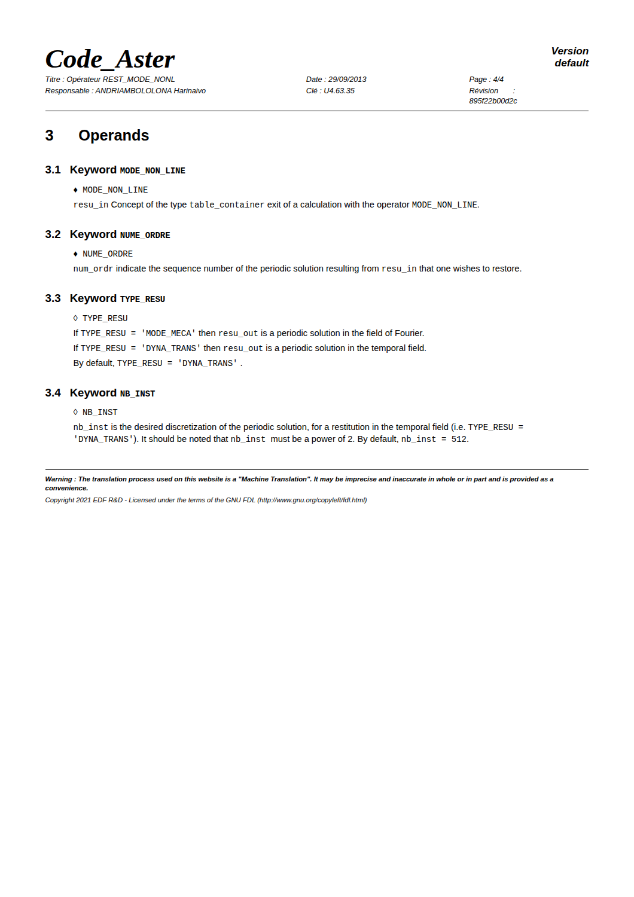Version
default
Code_Aster
| Titre : Opérateur REST_MODE_NONL | Date : 29/09/2013 | Page : 4/4 |
| Responsable : ANDRIAMBOLOLONA Harinaivo | Clé : U4.63.35 | Révision : 895f22b00d2c |
3 Operands
3.1 Keyword MODE_NON_LINE
♦ MODE_NON_LINE
resu_in Concept of the type table_container exit of a calculation with the operator MODE_NON_LINE.
3.2 Keyword NUME_ORDRE
♦ NUME_ORDRE
num_ordr indicate the sequence number of the periodic solution resulting from resu_in that one wishes to restore.
3.3 Keyword TYPE_RESU
◊ TYPE_RESU
If TYPE_RESU = 'MODE_MECA' then resu_out is a periodic solution in the field of Fourier.
If TYPE_RESU = 'DYNA_TRANS' then resu_out is a periodic solution in the temporal field.
By default, TYPE_RESU = 'DYNA_TRANS' .
3.4 Keyword NB_INST
◊ NB_INST
nb_inst is the desired discretization of the periodic solution, for a restitution in the temporal field (i.e. TYPE_RESU = 'DYNA_TRANS'). It should be noted that nb_inst must be a power of 2. By default, nb_inst = 512.
Warning : The translation process used on this website is a "Machine Translation". It may be imprecise and inaccurate in whole or in part and is provided as a convenience.
Copyright 2021 EDF R&D - Licensed under the terms of the GNU FDL (http://www.gnu.org/copyleft/fdl.html)